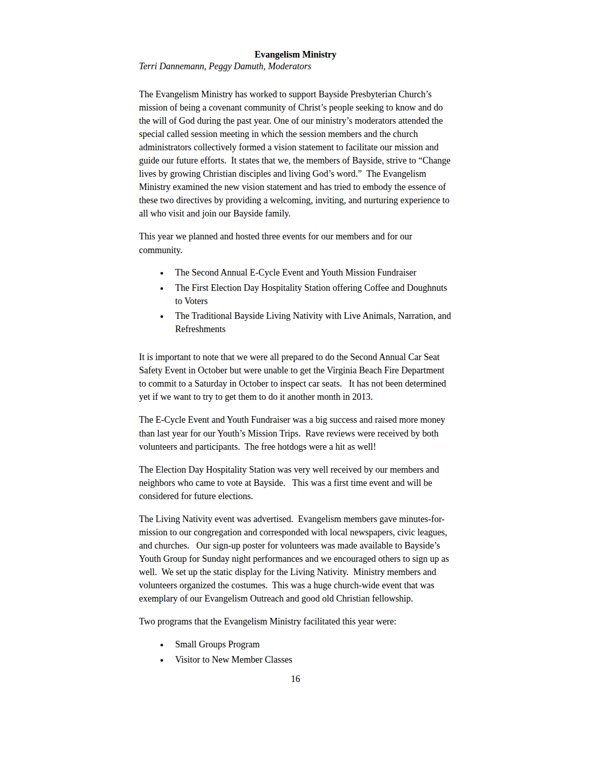Evangelism Ministry
Terri Dannemann, Peggy Damuth, Moderators
The Evangelism Ministry has worked to support Bayside Presbyterian Church’s mission of being a covenant community of Christ’s people seeking to know and do the will of God during the past year. One of our ministry’s moderators attended the special called session meeting in which the session members and the church administrators collectively formed a vision statement to facilitate our mission and guide our future efforts. It states that we, the members of Bayside, strive to “Change lives by growing Christian disciples and living God’s word.” The Evangelism Ministry examined the new vision statement and has tried to embody the essence of these two directives by providing a welcoming, inviting, and nurturing experience to all who visit and join our Bayside family.
This year we planned and hosted three events for our members and for our community.
The Second Annual E-Cycle Event and Youth Mission Fundraiser
The First Election Day Hospitality Station offering Coffee and Doughnuts to Voters
The Traditional Bayside Living Nativity with Live Animals, Narration, and Refreshments
It is important to note that we were all prepared to do the Second Annual Car Seat Safety Event in October but were unable to get the Virginia Beach Fire Department to commit to a Saturday in October to inspect car seats. It has not been determined yet if we want to try to get them to do it another month in 2013.
The E-Cycle Event and Youth Fundraiser was a big success and raised more money than last year for our Youth’s Mission Trips. Rave reviews were received by both volunteers and participants. The free hotdogs were a hit as well!
The Election Day Hospitality Station was very well received by our members and neighbors who came to vote at Bayside. This was a first time event and will be considered for future elections.
The Living Nativity event was advertised. Evangelism members gave minutes-for-mission to our congregation and corresponded with local newspapers, civic leagues, and churches. Our sign-up poster for volunteers was made available to Bayside’s Youth Group for Sunday night performances and we encouraged others to sign up as well. We set up the static display for the Living Nativity. Ministry members and volunteers organized the costumes. This was a huge church-wide event that was exemplary of our Evangelism Outreach and good old Christian fellowship.
Two programs that the Evangelism Ministry facilitated this year were:
Small Groups Program
Visitor to New Member Classes
16